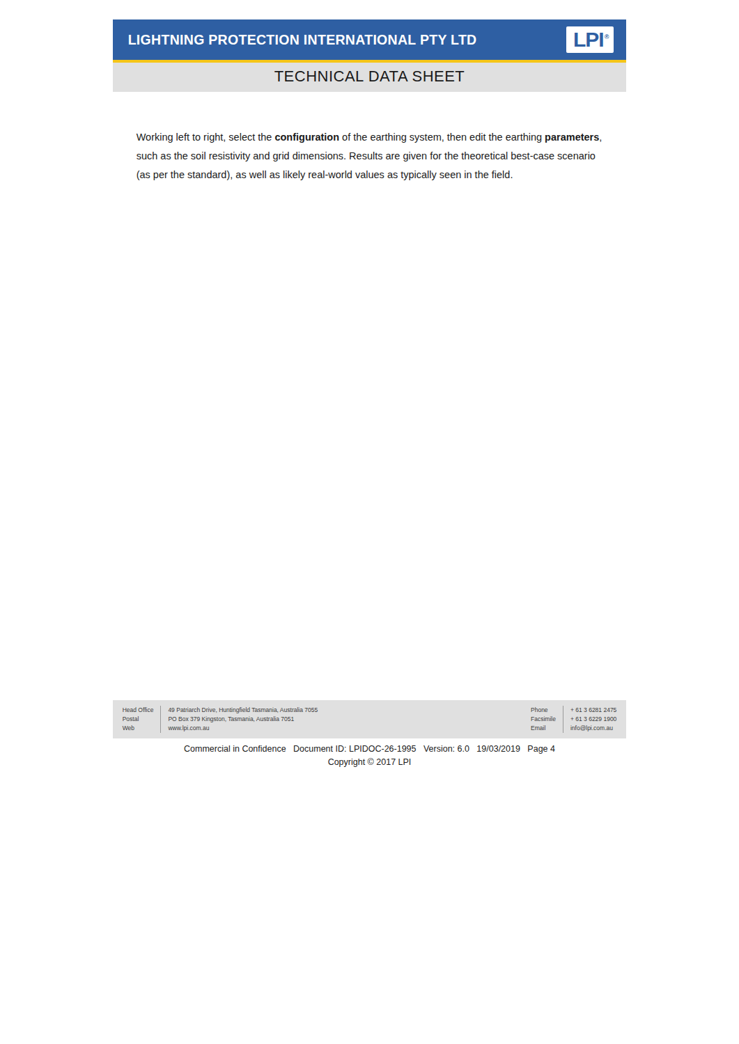LIGHTNING PROTECTION INTERNATIONAL PTY LTD
LPI®
TECHNICAL DATA SHEET
Working left to right, select the configuration of the earthing system, then edit the earthing parameters, such as the soil resistivity and grid dimensions. Results are given for the theoretical best-case scenario (as per the standard), as well as likely real-world values as typically seen in the field.
Head Office
Postal
Web
49 Patriarch Drive, Huntingfield Tasmania, Australia 7055
PO Box 379 Kingston, Tasmania, Australia 7051
www.lpi.com.au
Phone
Facsimile
Email
+ 61 3 6281 2475
+ 61 3 6229 1900
info@lpi.com.au
Commercial in Confidence Document ID: LPIDOC-26-1995 Version: 6.0 19/03/2019 Page 4
Copyright © 2017 LPI